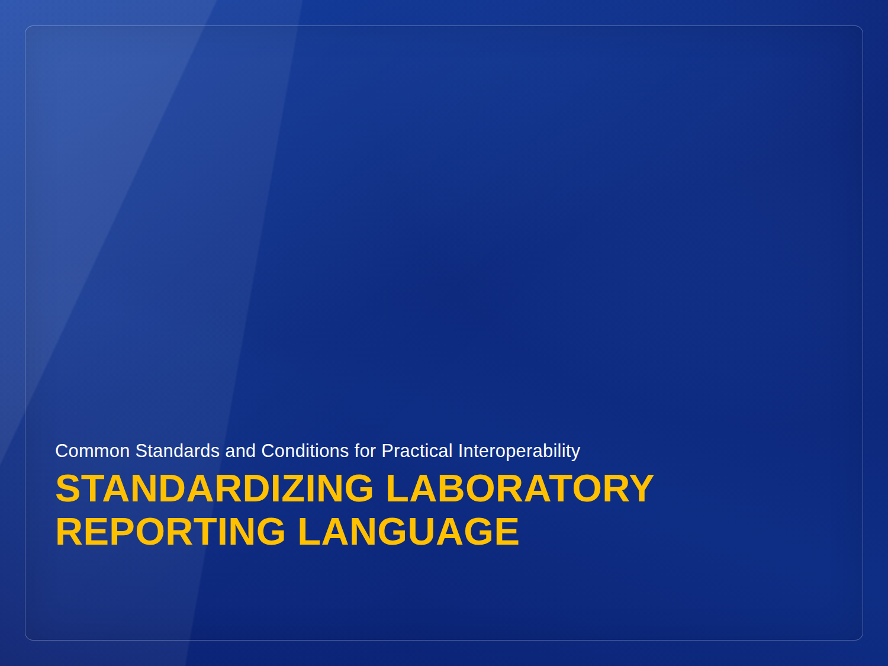Common Standards and Conditions for Practical Interoperability
Standardizing Laboratory Reporting Language